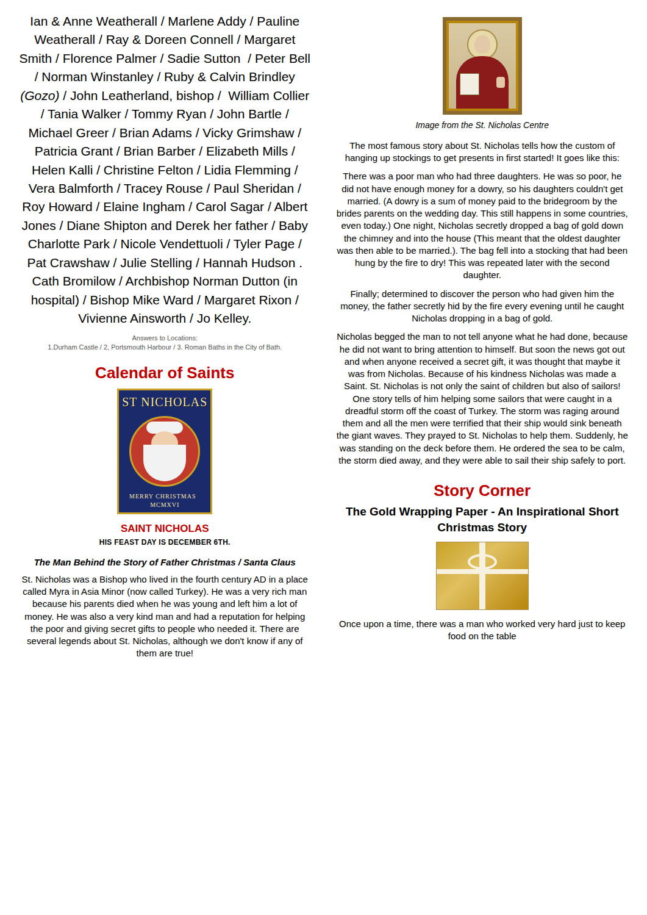Ian & Anne Weatherall / Marlene Addy / Pauline Weatherall / Ray & Doreen Connell / Margaret Smith / Florence Palmer / Sadie Sutton / Peter Bell / Norman Winstanley / Ruby & Calvin Brindley (Gozo) / John Leatherland, bishop / William Collier / Tania Walker / Tommy Ryan / John Bartle / Michael Greer / Brian Adams / Vicky Grimshaw / Patricia Grant / Brian Barber / Elizabeth Mills / Helen Kalli / Christine Felton / Lidia Flemming / Vera Balmforth / Tracey Rouse / Paul Sheridan / Roy Howard / Elaine Ingham / Carol Sagar / Albert Jones / Diane Shipton and Derek her father / Baby Charlotte Park / Nicole Vendettuoli / Tyler Page / Pat Crawshaw / Julie Stelling / Hannah Hudson . Cath Bromilow / Archbishop Norman Dutton (in hospital) / Bishop Mike Ward / Margaret Rixon / Vivienne Ainsworth / Jo Kelley.
Answers to Locations:
1.Durham Castle / 2, Portsmouth Harbour / 3. Roman Baths in the City of Bath.
Calendar of Saints
ST NICHOLAS
MERRY CHRISTMAS MCMXVI
SAINT NICHOLAS
HIS FEAST DAY IS DECEMBER 6TH.
The Man Behind the Story of Father Christmas / Santa Claus
St. Nicholas was a Bishop who lived in the fourth century AD in a place called Myra in Asia Minor (now called Turkey). He was a very rich man because his parents died when he was young and left him a lot of money. He was also a very kind man and had a reputation for helping the poor and giving secret gifts to people who needed it. There are several legends about St. Nicholas, although we don't know if any of them are true!
Image from the St. Nicholas Centre
The most famous story about St. Nicholas tells how the custom of hanging up stockings to get presents in first started! It goes like this:
There was a poor man who had three daughters. He was so poor, he did not have enough money for a dowry, so his daughters couldn't get married. (A dowry is a sum of money paid to the bridegroom by the brides parents on the wedding day. This still happens in some countries, even today.) One night, Nicholas secretly dropped a bag of gold down the chimney and into the house (This meant that the oldest daughter was then able to be married.). The bag fell into a stocking that had been hung by the fire to dry! This was repeated later with the second daughter.
Finally; determined to discover the person who had given him the money, the father secretly hid by the fire every evening until he caught Nicholas dropping in a bag of gold.
Nicholas begged the man to not tell anyone what he had done, because he did not want to bring attention to himself. But soon the news got out and when anyone received a secret gift, it was thought that maybe it was from Nicholas. Because of his kindness Nicholas was made a Saint. St. Nicholas is not only the saint of children but also of sailors! One story tells of him helping some sailors that were caught in a dreadful storm off the coast of Turkey. The storm was raging around them and all the men were terrified that their ship would sink beneath the giant waves. They prayed to St. Nicholas to help them. Suddenly, he was standing on the deck before them. He ordered the sea to be calm, the storm died away, and they were able to sail their ship safely to port.
Story Corner
The Gold Wrapping Paper - An Inspirational Short Christmas Story
Once upon a time, there was a man who worked very hard just to keep food on the table